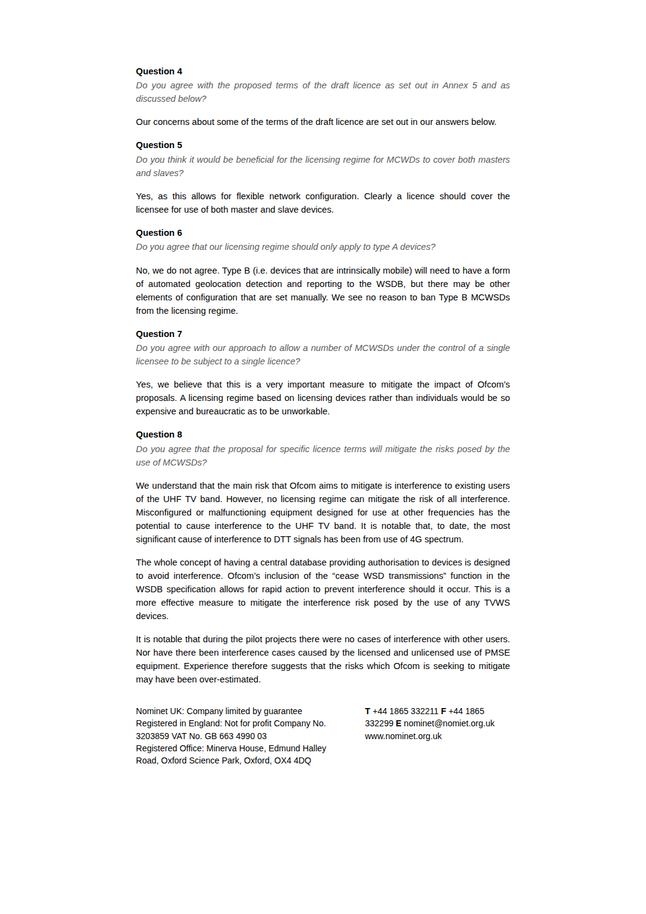Question 4
Do you agree with the proposed terms of the draft licence as set out in Annex 5 and as discussed below?
Our concerns about some of the terms of the draft licence are set out in our answers below.
Question 5
Do you think it would be beneficial for the licensing regime for MCWDs to cover both masters and slaves?
Yes, as this allows for flexible network configuration. Clearly a licence should cover the licensee for use of both master and slave devices.
Question 6
Do you agree that our licensing regime should only apply to type A devices?
No, we do not agree. Type B (i.e. devices that are intrinsically mobile) will need to have a form of automated geolocation detection and reporting to the WSDB, but there may be other elements of configuration that are set manually. We see no reason to ban Type B MCWSDs from the licensing regime.
Question 7
Do you agree with our approach to allow a number of MCWSDs under the control of a single licensee to be subject to a single licence?
Yes, we believe that this is a very important measure to mitigate the impact of Ofcom’s proposals. A licensing regime based on licensing devices rather than individuals would be so expensive and bureaucratic as to be unworkable.
Question 8
Do you agree that the proposal for specific licence terms will mitigate the risks posed by the use of MCWSDs?
We understand that the main risk that Ofcom aims to mitigate is interference to existing users of the UHF TV band. However, no licensing regime can mitigate the risk of all interference. Misconfigured or malfunctioning equipment designed for use at other frequencies has the potential to cause interference to the UHF TV band. It is notable that, to date, the most significant cause of interference to DTT signals has been from use of 4G spectrum.
The whole concept of having a central database providing authorisation to devices is designed to avoid interference. Ofcom’s inclusion of the “cease WSD transmissions” function in the WSDB specification allows for rapid action to prevent interference should it occur. This is a more effective measure to mitigate the interference risk posed by the use of any TVWS devices.
It is notable that during the pilot projects there were no cases of interference with other users. Nor have there been interference cases caused by the licensed and unlicensed use of PMSE equipment. Experience therefore suggests that the risks which Ofcom is seeking to mitigate may have been over-estimated.
Nominet UK: Company limited by guarantee
Registered in England: Not for profit Company No. 3203859 VAT No. GB 663 4990 03
Registered Office: Minerva House, Edmund Halley Road, Oxford Science Park, Oxford, OX4 4DQ
T +44 1865 332211 F +44 1865 332299 E nominet@nomiet.org.uk
www.nominet.org.uk